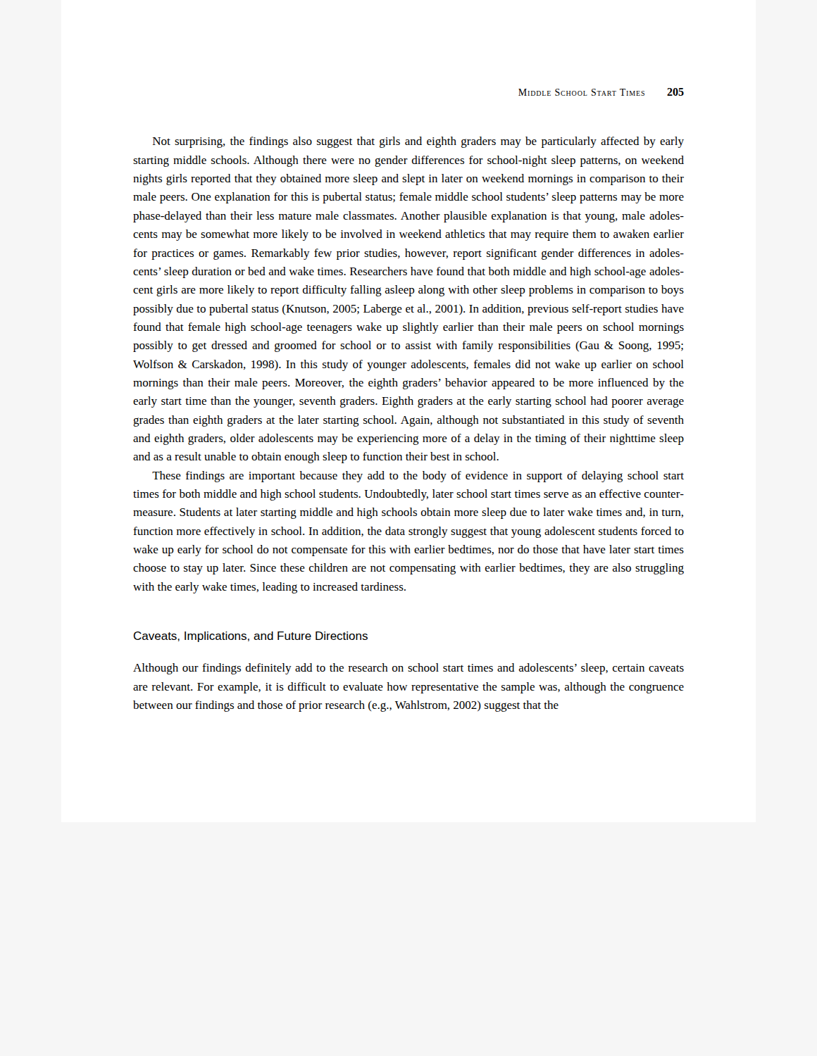Middle School Start Times 205
Not surprising, the findings also suggest that girls and eighth graders may be particularly affected by early starting middle schools. Although there were no gender differences for school-night sleep patterns, on weekend nights girls reported that they obtained more sleep and slept in later on weekend mornings in comparison to their male peers. One explanation for this is pubertal status; female middle school students’ sleep patterns may be more phase-delayed than their less mature male classmates. Another plausible explanation is that young, male adolescents may be somewhat more likely to be involved in weekend athletics that may require them to awaken earlier for practices or games. Remarkably few prior studies, however, report significant gender differences in adolescents’ sleep duration or bed and wake times. Researchers have found that both middle and high school-age adolescent girls are more likely to report difficulty falling asleep along with other sleep problems in comparison to boys possibly due to pubertal status (Knutson, 2005; Laberge et al., 2001). In addition, previous self-report studies have found that female high school-age teenagers wake up slightly earlier than their male peers on school mornings possibly to get dressed and groomed for school or to assist with family responsibilities (Gau & Soong, 1995; Wolfson & Carskadon, 1998). In this study of younger adolescents, females did not wake up earlier on school mornings than their male peers. Moreover, the eighth graders’ behavior appeared to be more influenced by the early start time than the younger, seventh graders. Eighth graders at the early starting school had poorer average grades than eighth graders at the later starting school. Again, although not substantiated in this study of seventh and eighth graders, older adolescents may be experiencing more of a delay in the timing of their nighttime sleep and as a result unable to obtain enough sleep to function their best in school.
These findings are important because they add to the body of evidence in support of delaying school start times for both middle and high school students. Undoubtedly, later school start times serve as an effective countermeasure. Students at later starting middle and high schools obtain more sleep due to later wake times and, in turn, function more effectively in school. In addition, the data strongly suggest that young adolescent students forced to wake up early for school do not compensate for this with earlier bedtimes, nor do those that have later start times choose to stay up later. Since these children are not compensating with earlier bedtimes, they are also struggling with the early wake times, leading to increased tardiness.
Caveats, Implications, and Future Directions
Although our findings definitely add to the research on school start times and adolescents’ sleep, certain caveats are relevant. For example, it is difficult to evaluate how representative the sample was, although the congruence between our findings and those of prior research (e.g., Wahlstrom, 2002) suggest that the